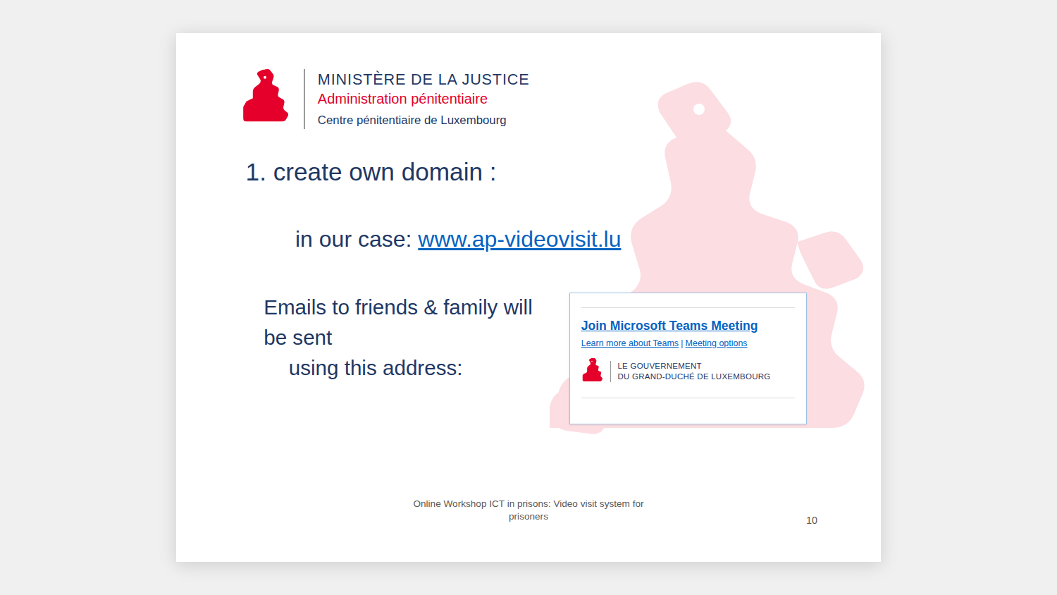MINISTÈRE DE LA JUSTICE
Administration pénitentiaire
Centre pénitentiaire de Luxembourg
1. create own domain :
in our case: www.ap-videovisit.lu
Emails to friends & family will be sent using this address:
Join Microsoft Teams Meeting
Learn more about Teams|Meeting options
LE GOUVERNEMENT DU GRAND-DUCHÉ DE LUXEMBOURG
Online Workshop ICT in prisons: Video visit system for
prisoners
10